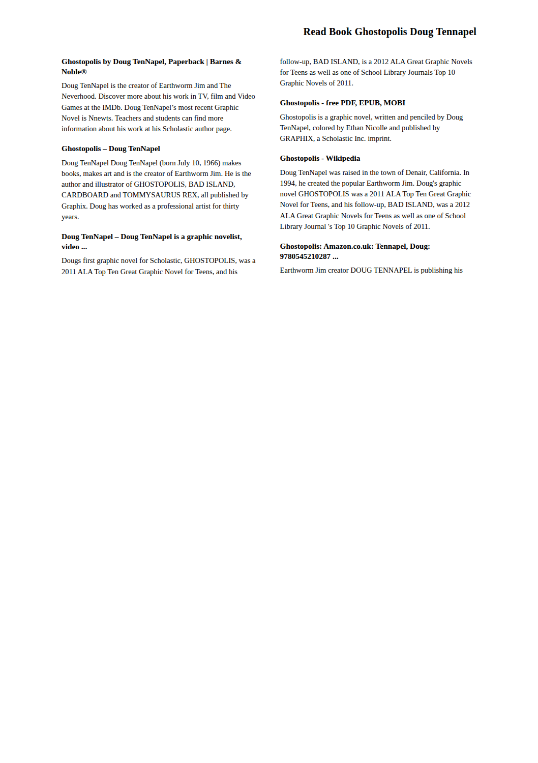Read Book Ghostopolis Doug Tennapel
Ghostopolis by Doug TenNapel, Paperback | Barnes & Noble®
Doug TenNapel is the creator of Earthworm Jim and The Neverhood. Discover more about his work in TV, film and Video Games at the IMDb. Doug TenNapel’s most recent Graphic Novel is Nnewts. Teachers and students can find more information about his work at his Scholastic author page.
Ghostopolis – Doug TenNapel
Doug TenNapel Doug TenNapel (born July 10, 1966) makes books, makes art and is the creator of Earthworm Jim. He is the author and illustrator of GHOSTOPOLIS, BAD ISLAND, CARDBOARD and TOMMYSAURUS REX, all published by Graphix. Doug has worked as a professional artist for thirty years.
Doug TenNapel – Doug TenNapel is a graphic novelist, video ...
Dougs first graphic novel for Scholastic, GHOSTOPOLIS, was a 2011 ALA Top Ten Great Graphic Novel for Teens, and his follow-up, BAD ISLAND, is a 2012 ALA Great Graphic Novels for Teens as well as one of School Library Journals Top 10 Graphic Novels of 2011.
Ghostopolis - free PDF, EPUB, MOBI
Ghostopolis is a graphic novel, written and penciled by Doug TenNapel, colored by Ethan Nicolle and published by GRAPHIX, a Scholastic Inc. imprint.
Ghostopolis - Wikipedia
Doug TenNapel was raised in the town of Denair, California. In 1994, he created the popular Earthworm Jim. Doug's graphic novel GHOSTOPOLIS was a 2011 ALA Top Ten Great Graphic Novel for Teens, and his follow-up, BAD ISLAND, was a 2012 ALA Great Graphic Novels for Teens as well as one of School Library Journal 's Top 10 Graphic Novels of 2011.
Ghostopolis: Amazon.co.uk: Tennapel, Doug: 9780545210287 ...
Earthworm Jim creator DOUG TENNAPEL is publishing his